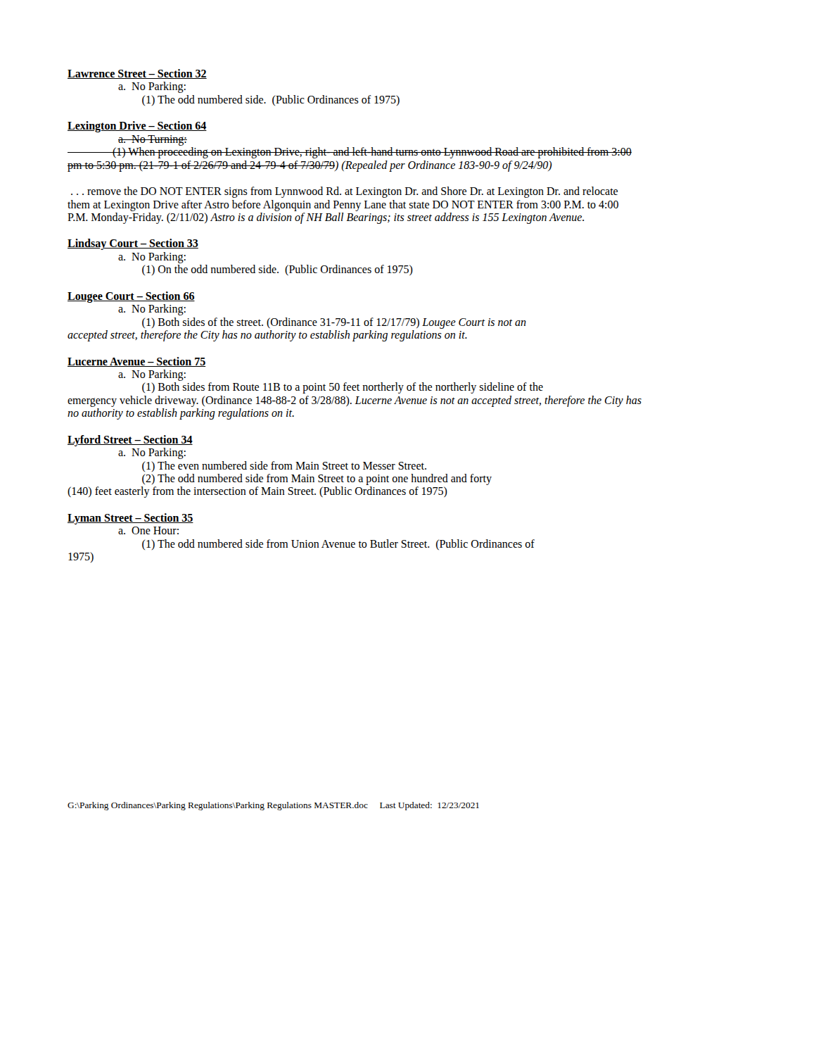Lawrence Street – Section 32
a. No Parking:
(1) The odd numbered side. (Public Ordinances of 1975)
Lexington Drive – Section 64
a. No Turning:
(1) When proceeding on Lexington Drive, right- and left-hand turns onto Lynnwood Road are prohibited from 3:00 pm to 5:30 pm. (21-79-1 of 2/26/79 and 24-79-4 of 7/30/79) (Repealed per Ordinance 183-90-9 of 9/24/90)
. . . remove the DO NOT ENTER signs from Lynnwood Rd. at Lexington Dr. and Shore Dr. at Lexington Dr. and relocate them at Lexington Drive after Astro before Algonquin and Penny Lane that state DO NOT ENTER from 3:00 P.M. to 4:00 P.M. Monday-Friday. (2/11/02) Astro is a division of NH Ball Bearings; its street address is 155 Lexington Avenue.
Lindsay Court – Section 33
a. No Parking:
(1) On the odd numbered side. (Public Ordinances of 1975)
Lougee Court – Section 66
a. No Parking:
(1) Both sides of the street. (Ordinance 31-79-11 of 12/17/79) Lougee Court is not an
accepted street, therefore the City has no authority to establish parking regulations on it.
Lucerne Avenue – Section 75
a. No Parking:
(1) Both sides from Route 11B to a point 50 feet northerly of the northerly sideline of the
emergency vehicle driveway. (Ordinance 148-88-2 of 3/28/88). Lucerne Avenue is not an accepted street, therefore the City has no authority to establish parking regulations on it.
Lyford Street – Section 34
a. No Parking:
(1) The even numbered side from Main Street to Messer Street.
(2) The odd numbered side from Main Street to a point one hundred and forty
(140) feet easterly from the intersection of Main Street. (Public Ordinances of 1975)
Lyman Street – Section 35
a. One Hour:
(1) The odd numbered side from Union Avenue to Butler Street. (Public Ordinances of
1975)
G:\Parking Ordinances\Parking Regulations\Parking Regulations MASTER.doc Last Updated: 12/23/2021